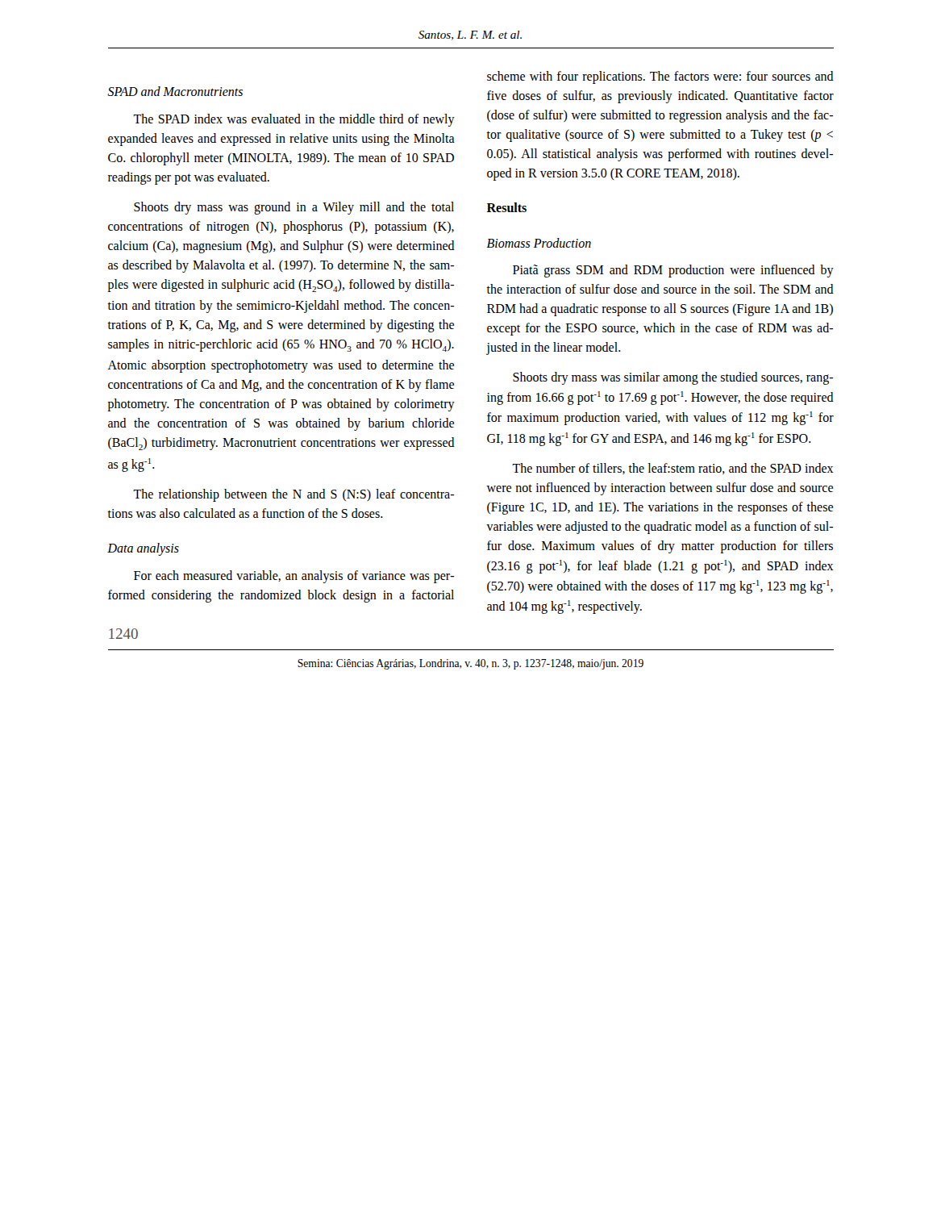Santos, L. F. M. et al.
SPAD and Macronutrients
The SPAD index was evaluated in the middle third of newly expanded leaves and expressed in relative units using the Minolta Co. chlorophyll meter (MINOLTA, 1989). The mean of 10 SPAD readings per pot was evaluated.
Shoots dry mass was ground in a Wiley mill and the total concentrations of nitrogen (N), phosphorus (P), potassium (K), calcium (Ca), magnesium (Mg), and Sulphur (S) were determined as described by Malavolta et al. (1997). To determine N, the samples were digested in sulphuric acid (H2SO4), followed by distillation and titration by the semimicro-Kjeldahl method. The concentrations of P, K, Ca, Mg, and S were determined by digesting the samples in nitric-perchloric acid (65 % HNO3 and 70 % HClO4). Atomic absorption spectrophotometry was used to determine the concentrations of Ca and Mg, and the concentration of K by flame photometry. The concentration of P was obtained by colorimetry and the concentration of S was obtained by barium chloride (BaCl2) turbidimetry. Macronutrient concentrations wer expressed as g kg-1.
The relationship between the N and S (N:S) leaf concentrations was also calculated as a function of the S doses.
Data analysis
For each measured variable, an analysis of variance was performed considering the randomized block design in a factorial scheme with four replications. The factors were: four sources and five doses of sulfur, as previously indicated. Quantitative factor (dose of sulfur) were submitted to regression analysis and the factor qualitative (source of S) were submitted to a Tukey test (p < 0.05). All statistical analysis was performed with routines developed in R version 3.5.0 (R CORE TEAM, 2018).
Results
Biomass Production
Piatã grass SDM and RDM production were influenced by the interaction of sulfur dose and source in the soil. The SDM and RDM had a quadratic response to all S sources (Figure 1A and 1B) except for the ESPO source, which in the case of RDM was adjusted in the linear model.
Shoots dry mass was similar among the studied sources, ranging from 16.66 g pot-1 to 17.69 g pot-1. However, the dose required for maximum production varied, with values of 112 mg kg-1 for GI, 118 mg kg-1 for GY and ESPA, and 146 mg kg-1 for ESPO.
The number of tillers, the leaf:stem ratio, and the SPAD index were not influenced by interaction between sulfur dose and source (Figure 1C, 1D, and 1E). The variations in the responses of these variables were adjusted to the quadratic model as a function of sulfur dose. Maximum values of dry matter production for tillers (23.16 g pot-1), for leaf blade (1.21 g pot-1), and SPAD index (52.70) were obtained with the doses of 117 mg kg-1, 123 mg kg-1, and 104 mg kg-1, respectively.
1240 Semina: Ciências Agrárias, Londrina, v. 40, n. 3, p. 1237-1248, maio/jun. 2019